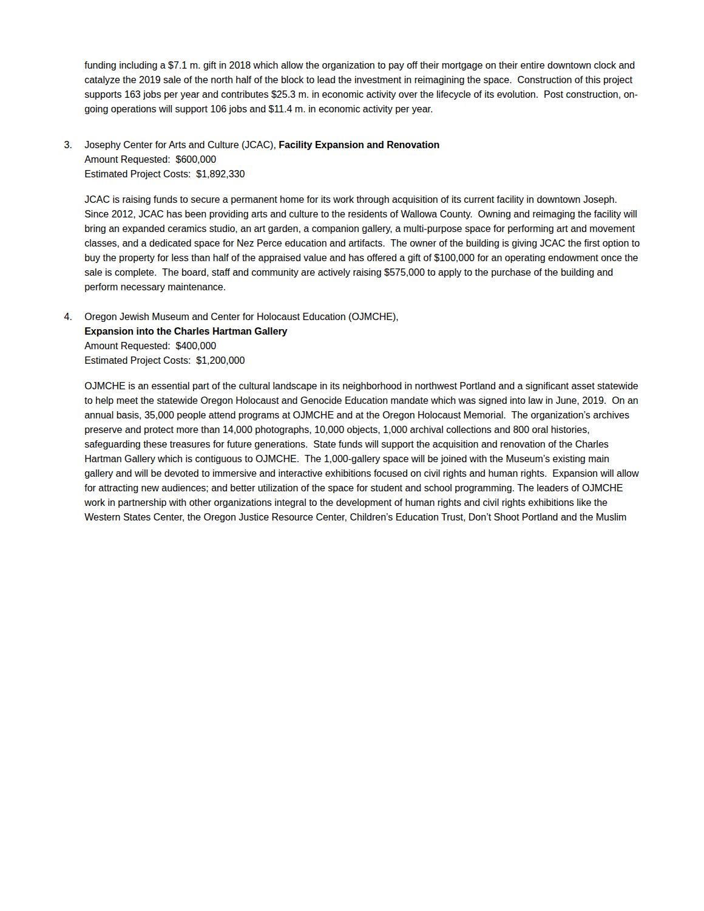funding including a $7.1 m. gift in 2018 which allow the organization to pay off their mortgage on their entire downtown clock and catalyze the 2019 sale of the north half of the block to lead the investment in reimagining the space. Construction of this project supports 163 jobs per year and contributes $25.3 m. in economic activity over the lifecycle of its evolution. Post construction, on-going operations will support 106 jobs and $11.4 m. in economic activity per year.
Josephy Center for Arts and Culture (JCAC), Facility Expansion and Renovation
Amount Requested: $600,000
Estimated Project Costs: $1,892,330
JCAC is raising funds to secure a permanent home for its work through acquisition of its current facility in downtown Joseph. Since 2012, JCAC has been providing arts and culture to the residents of Wallowa County. Owning and reimaging the facility will bring an expanded ceramics studio, an art garden, a companion gallery, a multi-purpose space for performing art and movement classes, and a dedicated space for Nez Perce education and artifacts. The owner of the building is giving JCAC the first option to buy the property for less than half of the appraised value and has offered a gift of $100,000 for an operating endowment once the sale is complete. The board, staff and community are actively raising $575,000 to apply to the purchase of the building and perform necessary maintenance.
Oregon Jewish Museum and Center for Holocaust Education (OJMCHE),
Expansion into the Charles Hartman Gallery
Amount Requested: $400,000
Estimated Project Costs: $1,200,000
OJMCHE is an essential part of the cultural landscape in its neighborhood in northwest Portland and a significant asset statewide to help meet the statewide Oregon Holocaust and Genocide Education mandate which was signed into law in June, 2019. On an annual basis, 35,000 people attend programs at OJMCHE and at the Oregon Holocaust Memorial. The organization’s archives preserve and protect more than 14,000 photographs, 10,000 objects, 1,000 archival collections and 800 oral histories, safeguarding these treasures for future generations. State funds will support the acquisition and renovation of the Charles Hartman Gallery which is contiguous to OJMCHE. The 1,000-gallery space will be joined with the Museum’s existing main gallery and will be devoted to immersive and interactive exhibitions focused on civil rights and human rights. Expansion will allow for attracting new audiences; and better utilization of the space for student and school programming. The leaders of OJMCHE work in partnership with other organizations integral to the development of human rights and civil rights exhibitions like the Western States Center, the Oregon Justice Resource Center, Children’s Education Trust, Don’t Shoot Portland and the Muslim